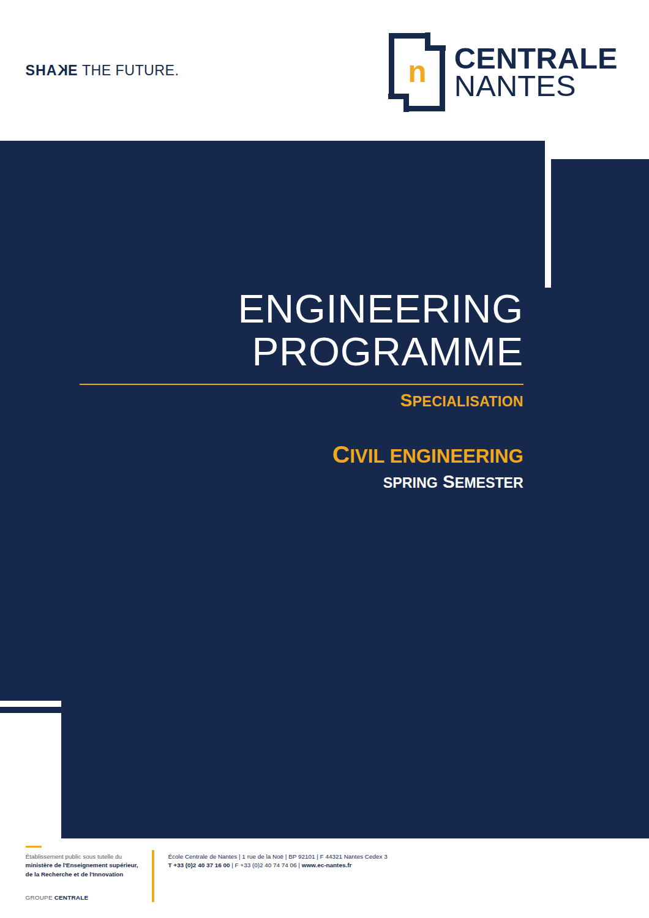SHAKE THE FUTURE.
n
CENTRALE NANTES
ENGINEERING
PROGRAMME
SPECIALISATION
CIVIL ENGINEERING
SPRING SEMESTER
Établissement public sous tutelle du
ministère de l'Enseignement supérieur,
de la Recherche et de l'Innovation
GROUPE CENTRALE
École Centrale de Nantes | 1 rue de la Noë | BP 92101 | F 44321 Nantes Cedex 3
T +33 (0)2 40 37 16 00 | F +33 (0)2 40 74 74 06 | www.ec-nantes.fr